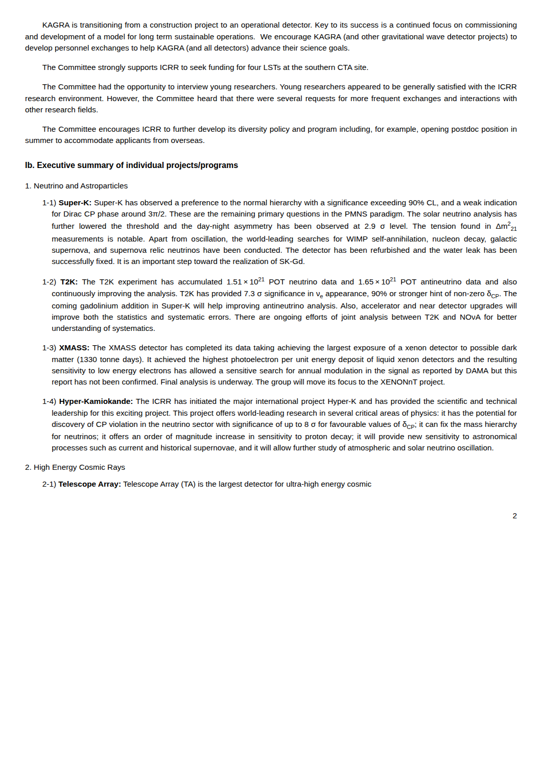KAGRA is transitioning from a construction project to an operational detector. Key to its success is a continued focus on commissioning and development of a model for long term sustainable operations. We encourage KAGRA (and other gravitational wave detector projects) to develop personnel exchanges to help KAGRA (and all detectors) advance their science goals.
The Committee strongly supports ICRR to seek funding for four LSTs at the southern CTA site.
The Committee had the opportunity to interview young researchers. Young researchers appeared to be generally satisfied with the ICRR research environment. However, the Committee heard that there were several requests for more frequent exchanges and interactions with other research fields.
The Committee encourages ICRR to further develop its diversity policy and program including, for example, opening postdoc position in summer to accommodate applicants from overseas.
Ib. Executive summary of individual projects/programs
1. Neutrino and Astroparticles
1-1) Super-K: Super-K has observed a preference to the normal hierarchy with a significance exceeding 90% CL, and a weak indication for Dirac CP phase around 3π/2. These are the remaining primary questions in the PMNS paradigm. The solar neutrino analysis has further lowered the threshold and the day-night asymmetry has been observed at 2.9 σ level. The tension found in Δm221 measurements is notable. Apart from oscillation, the world-leading searches for WIMP self-annihilation, nucleon decay, galactic supernova, and supernova relic neutrinos have been conducted. The detector has been refurbished and the water leak has been successfully fixed. It is an important step toward the realization of SK-Gd.
1-2) T2K: The T2K experiment has accumulated 1.51 × 1021 POT neutrino data and 1.65 × 1021 POT antineutrino data and also continuously improving the analysis. T2K has provided 7.3 σ significance in νe appearance, 90% or stronger hint of non-zero δCP. The coming gadolinium addition in Super-K will help improving antineutrino analysis. Also, accelerator and near detector upgrades will improve both the statistics and systematic errors. There are ongoing efforts of joint analysis between T2K and NOνA for better understanding of systematics.
1-3) XMASS: The XMASS detector has completed its data taking achieving the largest exposure of a xenon detector to possible dark matter (1330 tonne days). It achieved the highest photoelectron per unit energy deposit of liquid xenon detectors and the resulting sensitivity to low energy electrons has allowed a sensitive search for annual modulation in the signal as reported by DAMA but this report has not been confirmed. Final analysis is underway. The group will move its focus to the XENONnT project.
1-4) Hyper-Kamiokande: The ICRR has initiated the major international project Hyper-K and has provided the scientific and technical leadership for this exciting project. This project offers world-leading research in several critical areas of physics: it has the potential for discovery of CP violation in the neutrino sector with significance of up to 8 σ for favourable values of δCP; it can fix the mass hierarchy for neutrinos; it offers an order of magnitude increase in sensitivity to proton decay; it will provide new sensitivity to astronomical processes such as current and historical supernovae, and it will allow further study of atmospheric and solar neutrino oscillation.
2. High Energy Cosmic Rays
2-1) Telescope Array: Telescope Array (TA) is the largest detector for ultra-high energy cosmic
2